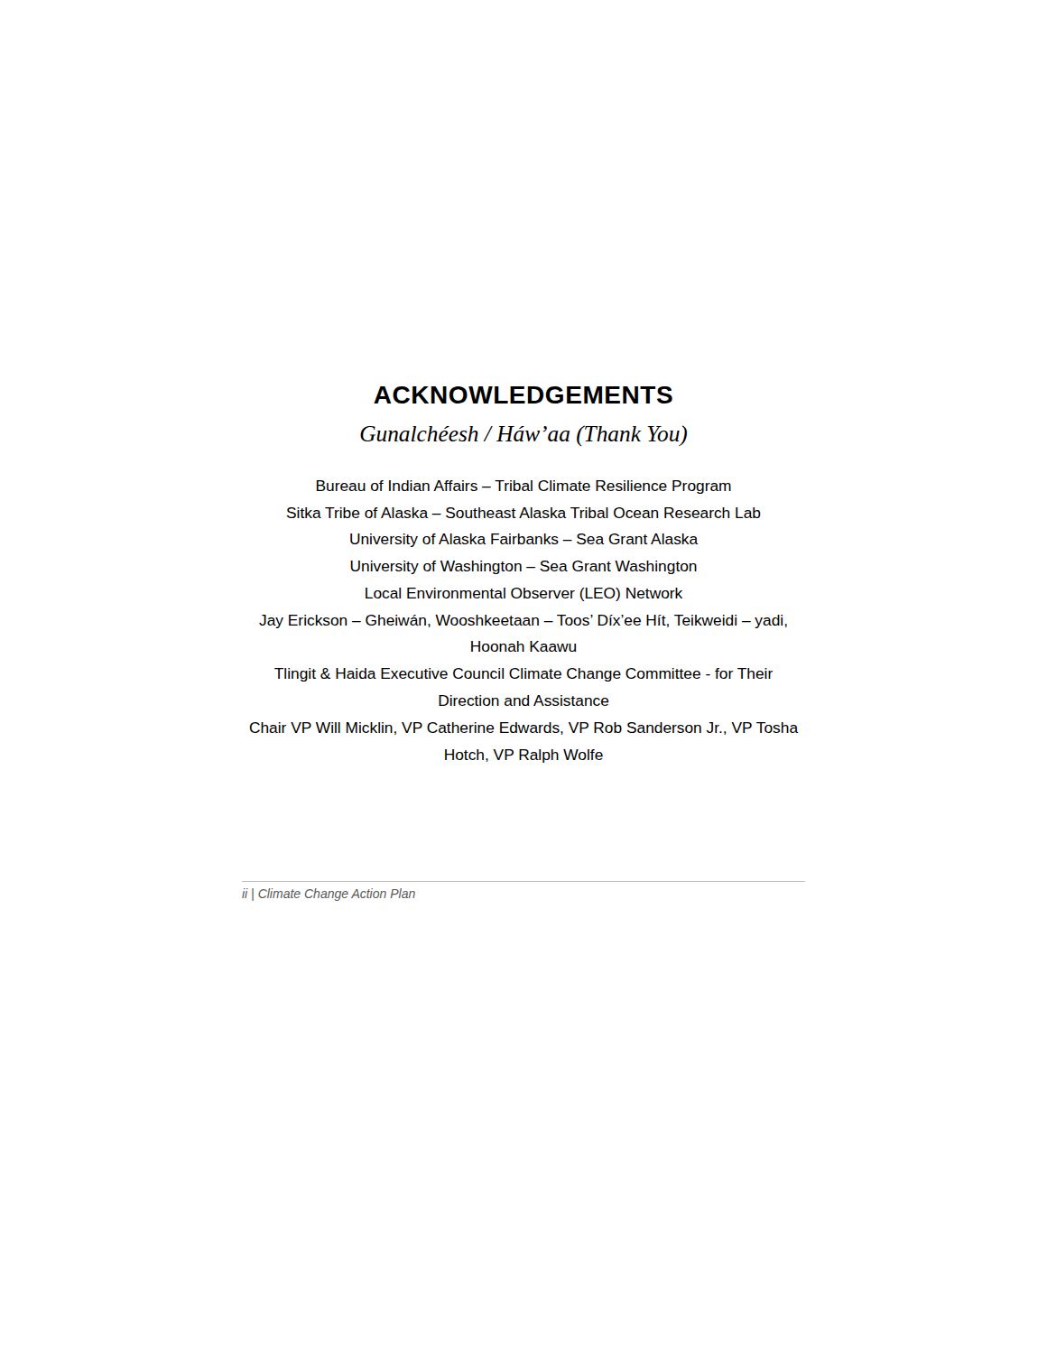ACKNOWLEDGEMENTS
Gunalchéesh / Háw’aa (Thank You)
Bureau of Indian Affairs – Tribal Climate Resilience Program
Sitka Tribe of Alaska – Southeast Alaska Tribal Ocean Research Lab
University of Alaska Fairbanks – Sea Grant Alaska
University of Washington – Sea Grant Washington
Local Environmental Observer (LEO) Network
Jay Erickson – Gheiwán, Wooshkeetaan – Toos’ Díx’ee Hít, Teikweidi – yadi, Hoonah Kaawu
Tlingit & Haida Executive Council Climate Change Committee - for Their Direction and Assistance
Chair VP Will Micklin, VP Catherine Edwards, VP Rob Sanderson Jr., VP Tosha Hotch, VP Ralph Wolfe
ii | Climate Change Action Plan